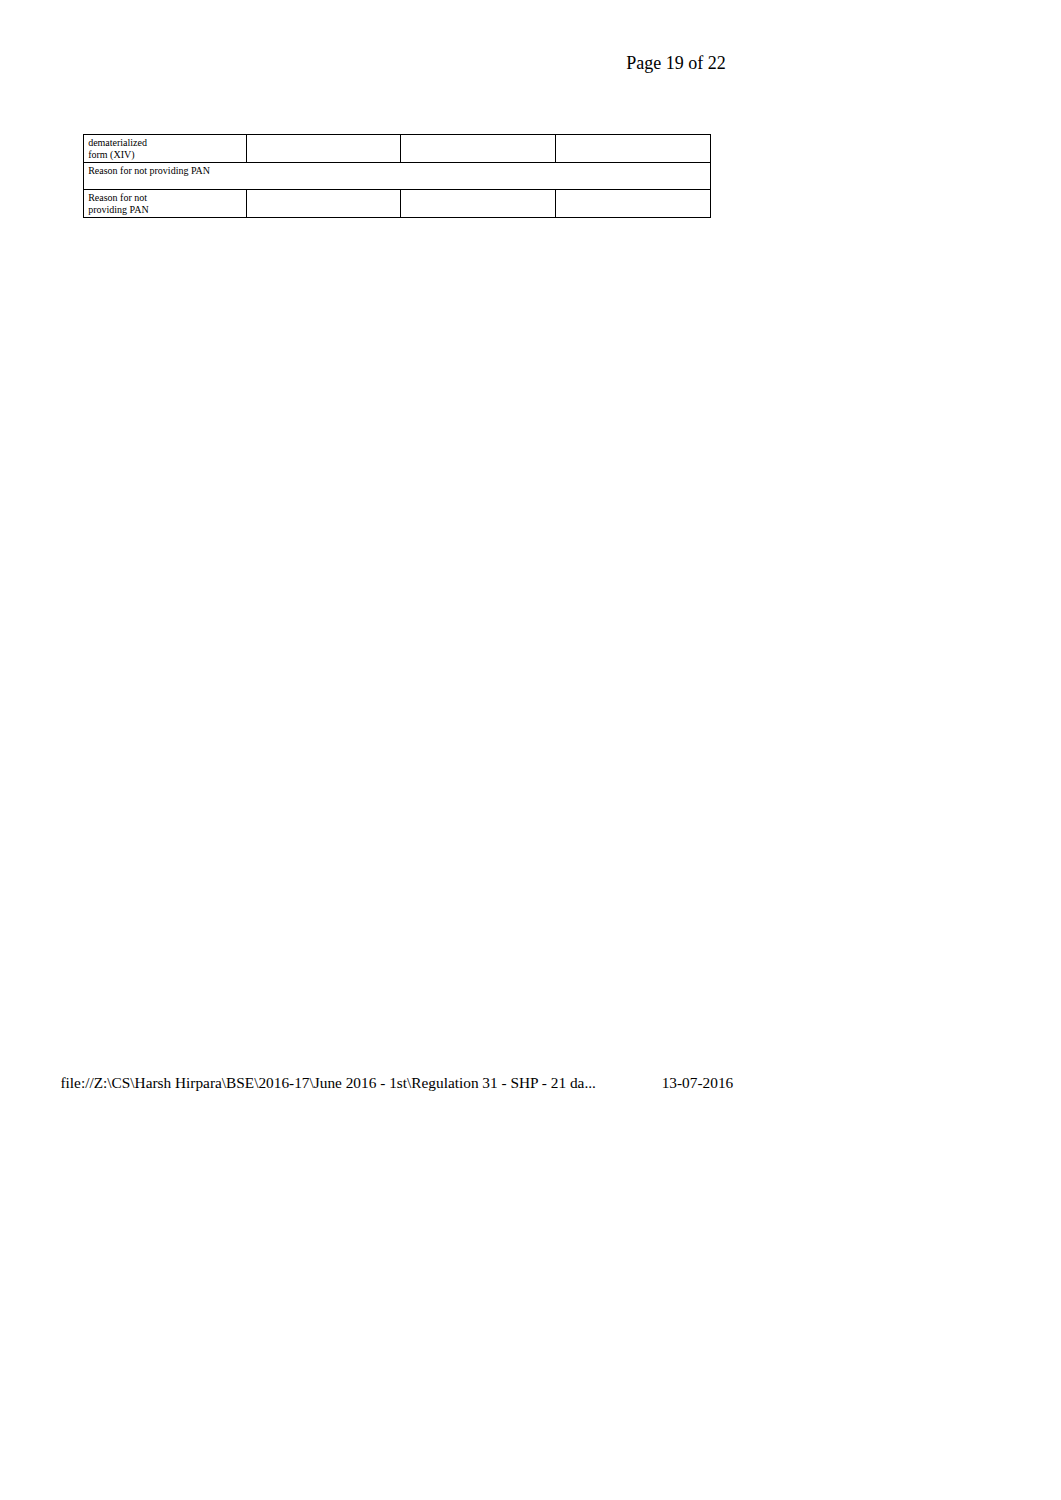Page 19 of 22
| dematerialized form (XIV) | | | |
| Reason for not providing PAN |
| Reason for not providing PAN | | | |
file://Z:\CS\Harsh Hirpara\BSE\2016-17\June 2016 - 1st\Regulation 31 - SHP - 21 da... 13-07-2016